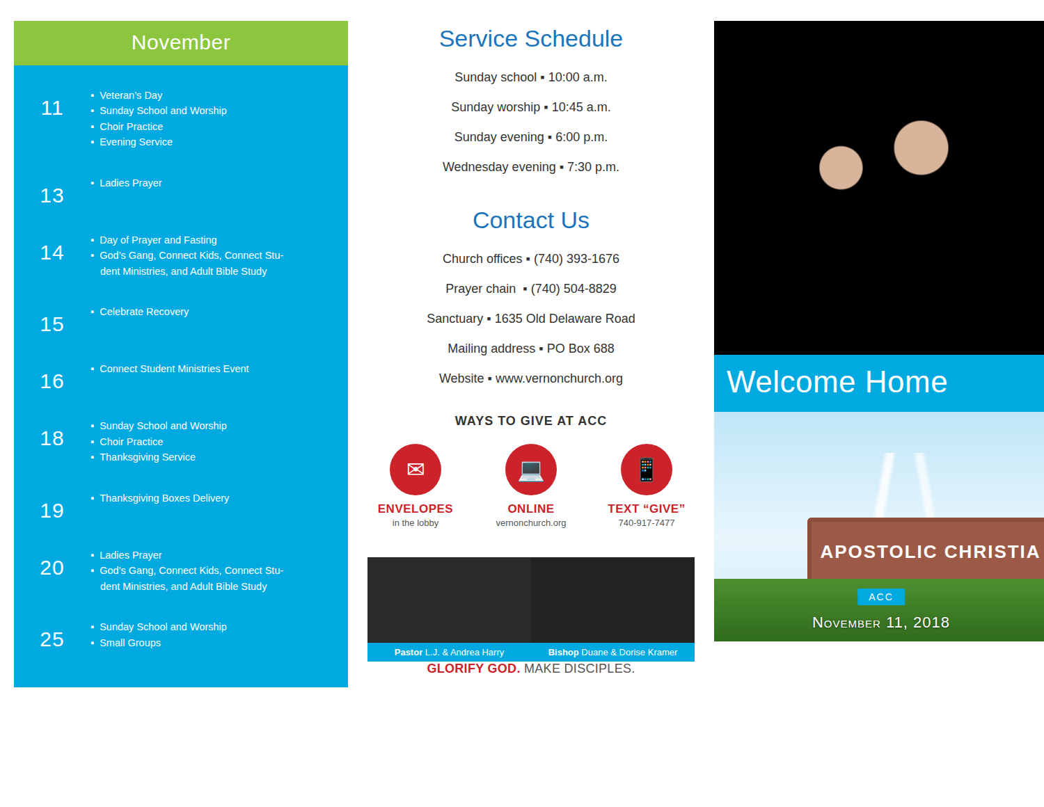November
| 11 | Veteran’s Day Sunday School and Worship Choir Practice Evening Service |
| 13 | Ladies Prayer |
| 14 | Day of Prayer and Fasting God’s Gang, Connect Kids, Connect Stu- dent Ministries, and Adult Bible Study |
| 15 | Celebrate Recovery |
| 16 | Connect Student Ministries Event |
| 18 | Sunday School and Worship Choir Practice Thanksgiving Service |
| 19 | Thanksgiving Boxes Delivery |
| 20 | Ladies Prayer God’s Gang, Connect Kids, Connect Stu- dent Ministries, and Adult Bible Study |
| 25 | Sunday School and Worship Small Groups |
Service Schedule
Sunday school ▪ 10:00 a.m.
Sunday worship ▪ 10:45 a.m.
Sunday evening ▪ 6:00 p.m.
Wednesday evening ▪ 7:30 p.m.
Contact Us
Church offices ▪ (740) 393-1676
Prayer chain ▪ (740) 504-8829
Sanctuary ▪ 1635 Old Delaware Road
Mailing address ▪ PO Box 688
Website ▪ www.vernonchurch.org
WAYS TO GIVE AT ACC
✉
ENVELOPES
in the lobby
💻
ONLINE
vernonchurch.org
📱
TEXT “GIVE”
740-917-7477
Pastor L.J. & Andrea Harry Bishop Duane & Dorise Kramer
GLORIFY GOD. MAKE DISCIPLES.
Welcome Home
APOSTOLIC CHRISTIA
ACC
November 11, 2018